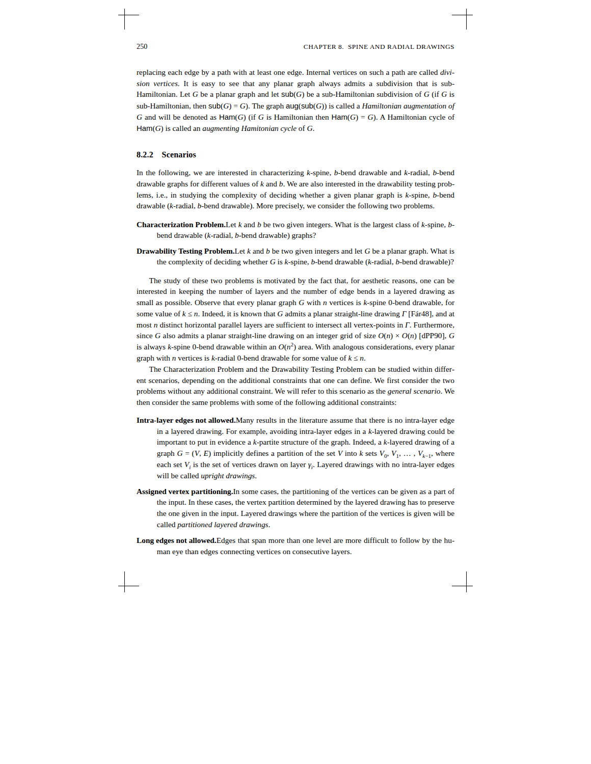250 Chapter 8. Spine and Radial Drawings
replacing each edge by a path with at least one edge. Internal vertices on such a path are called division vertices. It is easy to see that any planar graph always admits a subdivision that is sub-Hamiltonian. Let G be a planar graph and let sub(G) be a sub-Hamiltonian subdivision of G (if G is sub-Hamiltonian, then sub(G) = G). The graph aug(sub(G)) is called a Hamiltonian augmentation of G and will be denoted as Ham(G) (if G is Hamiltonian then Ham(G) = G). A Hamiltonian cycle of Ham(G) is called an augmenting Hamitonian cycle of G.
8.2.2 Scenarios
In the following, we are interested in characterizing k-spine, b-bend drawable and k-radial, b-bend drawable graphs for different values of k and b. We are also interested in the drawability testing problems, i.e., in studying the complexity of deciding whether a given planar graph is k-spine, b-bend drawable (k-radial, b-bend drawable). More precisely, we consider the following two problems.
Characterization Problem.
Let k and b be two given integers. What is the largest class of k-spine, b-bend drawable (k-radial, b-bend drawable) graphs?
Drawability Testing Problem.
Let k and b be two given integers and let G be a planar graph. What is the complexity of deciding whether G is k-spine, b-bend drawable (k-radial, b-bend drawable)?
The study of these two problems is motivated by the fact that, for aesthetic reasons, one can be interested in keeping the number of layers and the number of edge bends in a layered drawing as small as possible. Observe that every planar graph G with n vertices is k-spine 0-bend drawable, for some value of k ≤ n. Indeed, it is known that G admits a planar straight-line drawing Γ [Fár48], and at most n distinct horizontal parallel layers are sufficient to intersect all vertex-points in Γ. Furthermore, since G also admits a planar straight-line drawing on an integer grid of size O(n) × O(n) [dPP90], G is always k-spine 0-bend drawable within an O(n2) area. With analogous considerations, every planar graph with n vertices is k-radial 0-bend drawable for some value of k ≤ n.
The Characterization Problem and the Drawability Testing Problem can be studied within different scenarios, depending on the additional constraints that one can define. We first consider the two problems without any additional constraint. We will refer to this scenario as the general scenario. We then consider the same problems with some of the following additional constraints:
Intra-layer edges not allowed.
Many results in the literature assume that there is no intra-layer edge in a layered drawing. For example, avoiding intra-layer edges in a k-layered drawing could be important to put in evidence a k-partite structure of the graph. Indeed, a k-layered drawing of a graph G = (V, E) implicitly defines a partition of the set V into k sets V0, V1, … , Vk−1, where each set Vi is the set of vertices drawn on layer γi. Layered drawings with no intra-layer edges will be called upright drawings.
Assigned vertex partitioning.
In some cases, the partitioning of the vertices can be given as a part of the input. In these cases, the vertex partition determined by the layered drawing has to preserve the one given in the input. Layered drawings where the partition of the vertices is given will be called partitioned layered drawings.
Long edges not allowed.
Edges that span more than one level are more difficult to follow by the human eye than edges connecting vertices on consecutive layers.